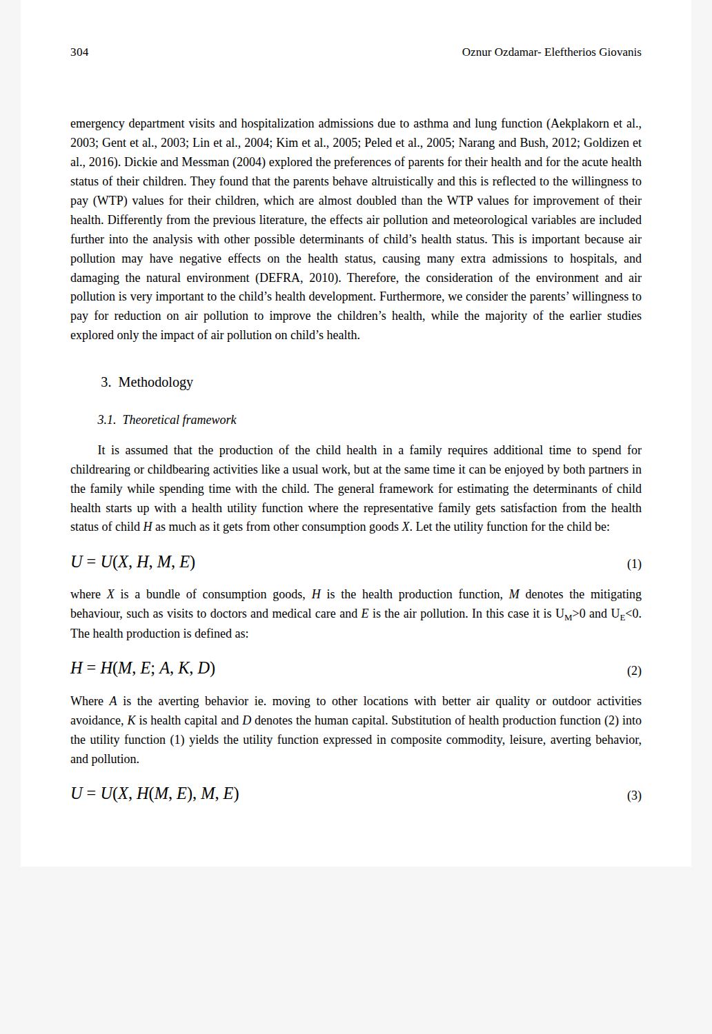304 Oznur Ozdamar- Eleftherios Giovanis
emergency department visits and hospitalization admissions due to asthma and lung function (Aekplakorn et al., 2003; Gent et al., 2003; Lin et al., 2004; Kim et al., 2005; Peled et al., 2005; Narang and Bush, 2012; Goldizen et al., 2016). Dickie and Messman (2004) explored the preferences of parents for their health and for the acute health status of their children. They found that the parents behave altruistically and this is reflected to the willingness to pay (WTP) values for their children, which are almost doubled than the WTP values for improvement of their health. Differently from the previous literature, the effects air pollution and meteorological variables are included further into the analysis with other possible determinants of child’s health status. This is important because air pollution may have negative effects on the health status, causing many extra admissions to hospitals, and damaging the natural environment (DEFRA, 2010). Therefore, the consideration of the environment and air pollution is very important to the child’s health development. Furthermore, we consider the parents’ willingness to pay for reduction on air pollution to improve the children’s health, while the majority of the earlier studies explored only the impact of air pollution on child’s health.
3. Methodology
3.1. Theoretical framework
It is assumed that the production of the child health in a family requires additional time to spend for childrearing or childbearing activities like a usual work, but at the same time it can be enjoyed by both partners in the family while spending time with the child. The general framework for estimating the determinants of child health starts up with a health utility function where the representative family gets satisfaction from the health status of child H as much as it gets from other consumption goods X. Let the utility function for the child be:
U = U(X, H, M, E) (1)
where X is a bundle of consumption goods, H is the health production function, M denotes the mitigating behaviour, such as visits to doctors and medical care and E is the air pollution. In this case it is UM>0 and UE<0. The health production is defined as:
H = H(M, E; A, K, D) (2)
Where A is the averting behavior ie. moving to other locations with better air quality or outdoor activities avoidance, K is health capital and D denotes the human capital. Substitution of health production function (2) into the utility function (1) yields the utility function expressed in composite commodity, leisure, averting behavior, and pollution.
U = U(X, H(M, E), M, E) (3)